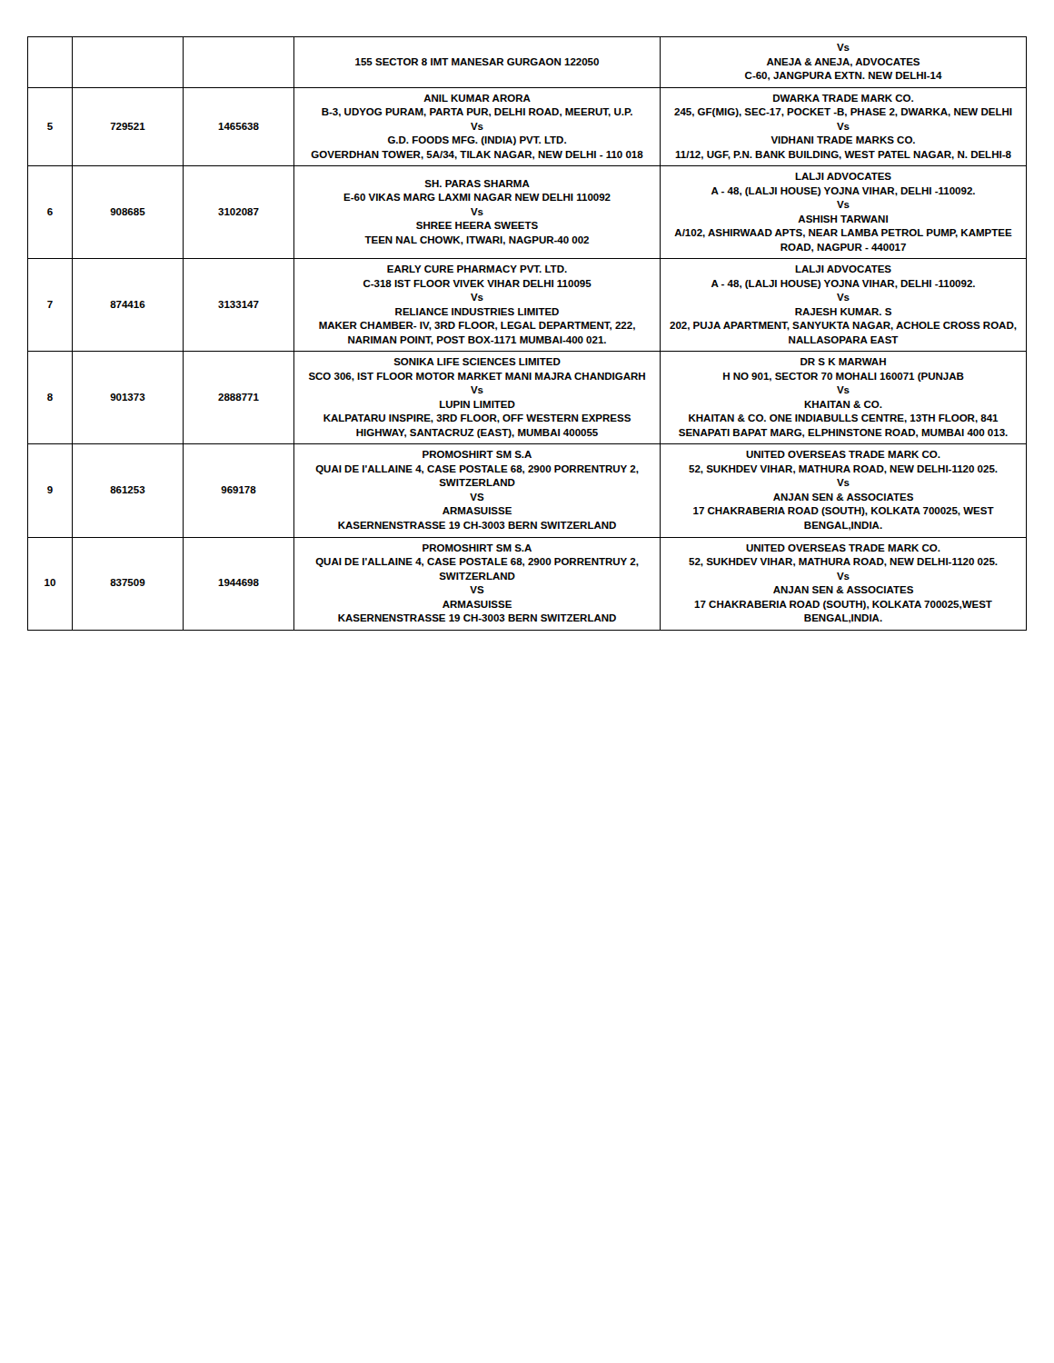| | | | 155 SECTOR 8 IMT MANESAR GURGAON 122050 | Vs ANEJA & ANEJA, ADVOCATES C-60, JANGPURA EXTN. NEW DELHI-14 |
| 5 | 729521 | 1465638 | ANIL KUMAR ARORA B-3, UDYOG PURAM, PARTA PUR, DELHI ROAD, MEERUT, U.P. Vs G.D. FOODS MFG. (INDIA) PVT. LTD. GOVERDHAN TOWER, 5A/34, TILAK NAGAR, NEW DELHI - 110 018 | DWARKA TRADE MARK CO. 245, GF(MIG), SEC-17, POCKET -B, PHASE 2, DWARKA, NEW DELHI Vs VIDHANI TRADE MARKS CO. 11/12, UGF, P.N. BANK BUILDING, WEST PATEL NAGAR, N. DELHI-8 |
| 6 | 908685 | 3102087 | SH. PARAS SHARMA E-60 VIKAS MARG LAXMI NAGAR NEW DELHI 110092 Vs SHREE HEERA SWEETS TEEN NAL CHOWK, ITWARI, NAGPUR-40 002 | LALJI ADVOCATES A - 48, (LALJI HOUSE) YOJNA VIHAR, DELHI -110092. Vs ASHISH TARWANI A/102, ASHIRWAAD APTS, NEAR LAMBA PETROL PUMP, KAMPTEE ROAD, NAGPUR - 440017 |
| 7 | 874416 | 3133147 | EARLY CURE PHARMACY PVT. LTD. C-318 IST FLOOR VIVEK VIHAR DELHI 110095 Vs RELIANCE INDUSTRIES LIMITED MAKER CHAMBER- IV, 3RD FLOOR, LEGAL DEPARTMENT, 222, NARIMAN POINT, POST BOX-1171 MUMBAI-400 021. | LALJI ADVOCATES A - 48, (LALJI HOUSE) YOJNA VIHAR, DELHI -110092. Vs RAJESH KUMAR. S 202, PUJA APARTMENT, SANYUKTA NAGAR, ACHOLE CROSS ROAD, NALLASOPARA EAST |
| 8 | 901373 | 2888771 | SONIKA LIFE SCIENCES LIMITED SCO 306, IST FLOOR MOTOR MARKET MANI MAJRA CHANDIGARH Vs LUPIN LIMITED KALPATARU INSPIRE, 3RD FLOOR, OFF WESTERN EXPRESS HIGHWAY, SANTACRUZ (EAST), MUMBAI 400055 | DR S K MARWAH H NO 901, SECTOR 70 MOHALI 160071 (PUNJAB Vs KHAITAN & CO. KHAITAN & CO. ONE INDIABULLS CENTRE, 13TH FLOOR, 841 SENAPATI BAPAT MARG, ELPHINSTONE ROAD, MUMBAI 400 013. |
| 9 | 861253 | 969178 | PROMOSHIRT SM S.A QUAI DE I'ALLAINE 4, CASE POSTALE 68, 2900 PORRENTRUY 2, SWITZERLAND VS ARMASUISSE KASERNENSTRASSE 19 CH-3003 BERN SWITZERLAND | UNITED OVERSEAS TRADE MARK CO. 52, SUKHDEV VIHAR, MATHURA ROAD, NEW DELHI-1120 025. Vs ANJAN SEN & ASSOCIATES 17 CHAKRABERIA ROAD (SOUTH), KOLKATA 700025, WEST BENGAL,INDIA. |
| 10 | 837509 | 1944698 | PROMOSHIRT SM S.A QUAI DE I'ALLAINE 4, CASE POSTALE 68, 2900 PORRENTRUY 2, SWITZERLAND VS ARMASUISSE KASERNENSTRASSE 19 CH-3003 BERN SWITZERLAND | UNITED OVERSEAS TRADE MARK CO. 52, SUKHDEV VIHAR, MATHURA ROAD, NEW DELHI-1120 025. Vs ANJAN SEN & ASSOCIATES 17 CHAKRABERIA ROAD (SOUTH), KOLKATA 700025,WEST BENGAL,INDIA. |